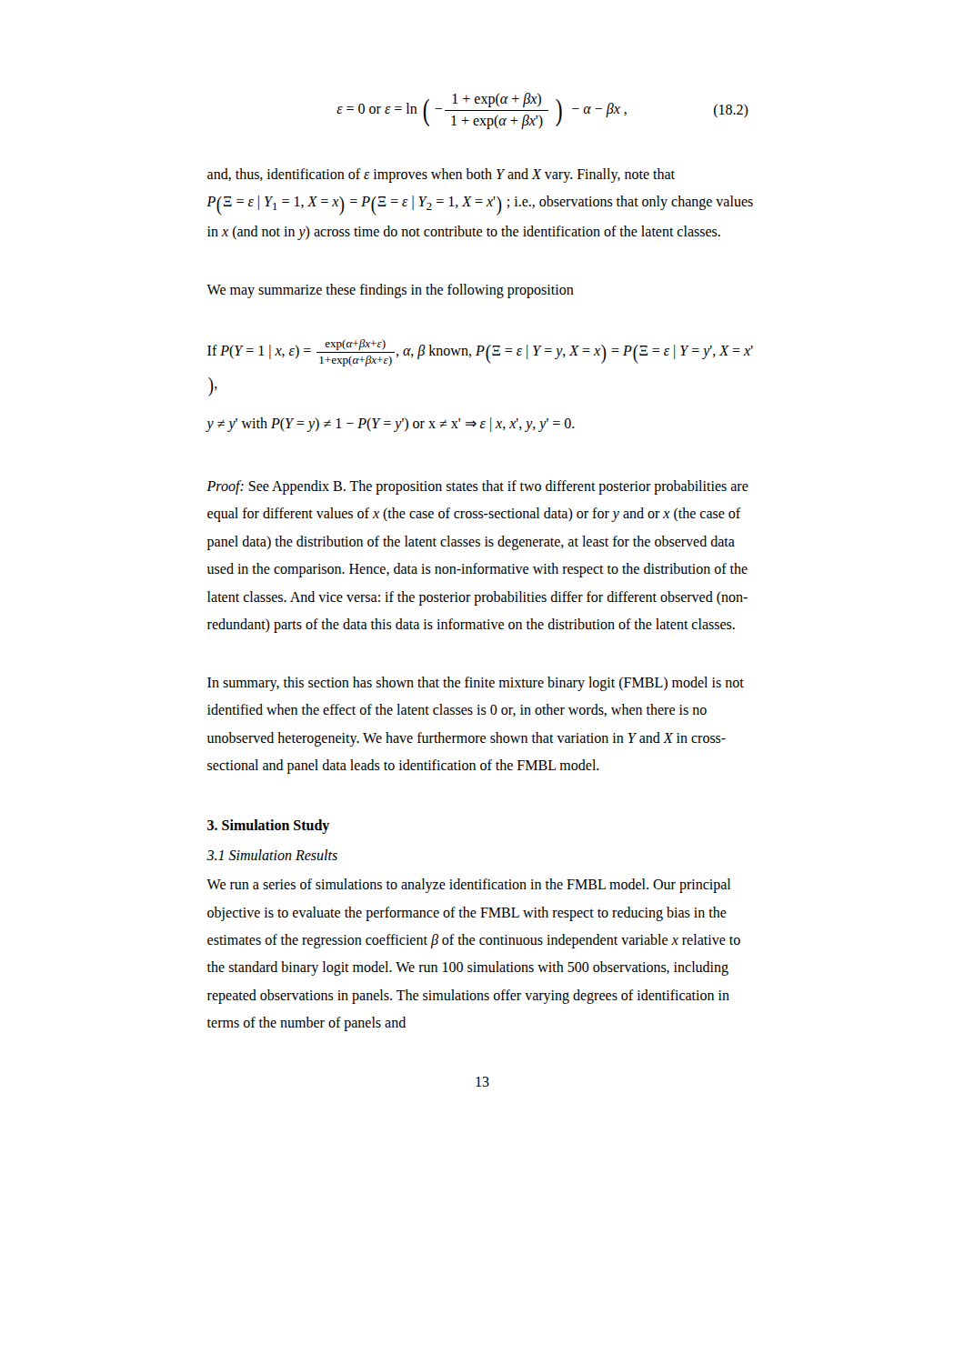ε = 0 or ε = ln ( −1 + exp(α + βx) 1 + exp(α + βx') ) − α − βx , (18.2)
and, thus, identification of ε improves when both Y and X vary. Finally, note that P(Ξ = ε | Y1 = 1, X = x) = P(Ξ = ε | Y2 = 1, X = x') ; i.e., observations that only change values in x (and not in y) across time do not contribute to the identification of the latent classes.
We may summarize these findings in the following proposition
If P(Y = 1 | x, ε) = exp(α+βx+ε) 1+exp(α+βx+ε), α, β known, P(Ξ = ε | Y = y, X = x) = P(Ξ = ε | Y = y', X = x'),
y ≠ y' with P(Y = y) ≠ 1 − P(Y = y') or x ≠ x' ⇒ ε | x, x', y, y' = 0.
Proof: See Appendix B. The proposition states that if two different posterior probabilities are equal for different values of x (the case of cross-sectional data) or for y and or x (the case of panel data) the distribution of the latent classes is degenerate, at least for the observed data used in the comparison. Hence, data is non-informative with respect to the distribution of the latent classes. And vice versa: if the posterior probabilities differ for different observed (non-redundant) parts of the data this data is informative on the distribution of the latent classes.
In summary, this section has shown that the finite mixture binary logit (FMBL) model is not identified when the effect of the latent classes is 0 or, in other words, when there is no unobserved heterogeneity. We have furthermore shown that variation in Y and X in cross-sectional and panel data leads to identification of the FMBL model.
3. Simulation Study
3.1 Simulation Results
We run a series of simulations to analyze identification in the FMBL model. Our principal objective is to evaluate the performance of the FMBL with respect to reducing bias in the estimates of the regression coefficient β of the continuous independent variable x relative to the standard binary logit model. We run 100 simulations with 500 observations, including repeated observations in panels. The simulations offer varying degrees of identification in terms of the number of panels and
13